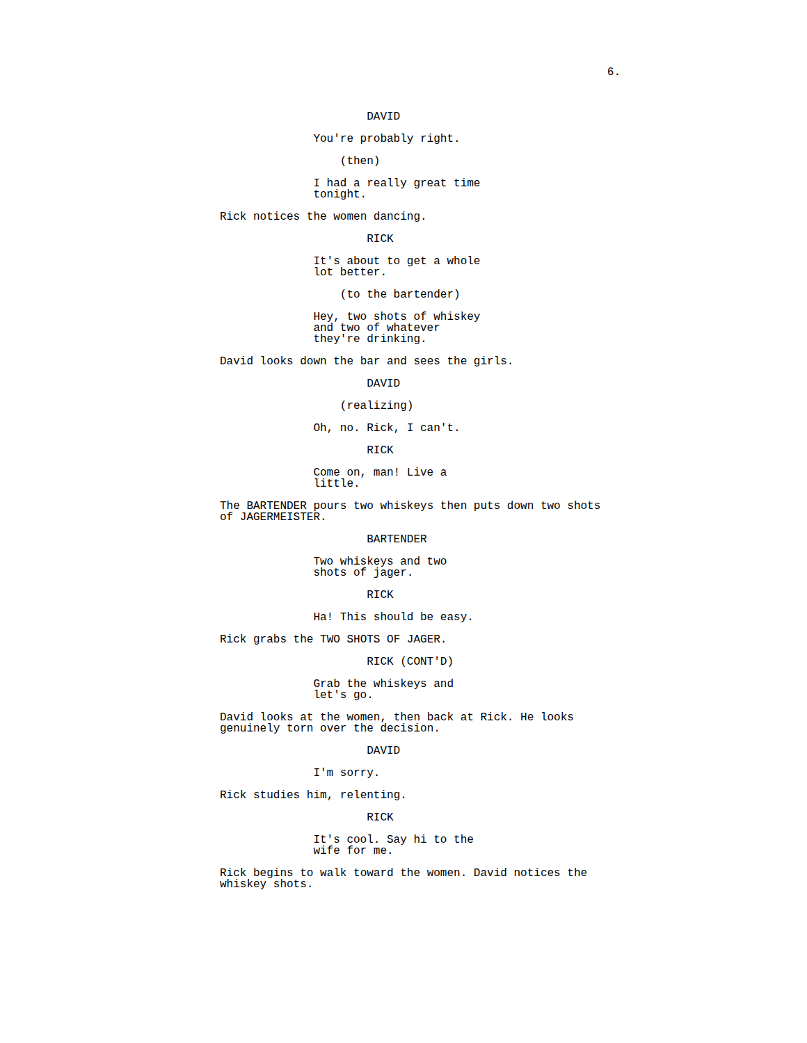6.
DAVID
You're probably right.
(then)
I had a really great time tonight.
Rick notices the women dancing.
RICK
It's about to get a whole lot better.
(to the bartender)
Hey, two shots of whiskey and two of whatever they're drinking.
David looks down the bar and sees the girls.
DAVID
(realizing)
Oh, no. Rick, I can't.
RICK
Come on, man! Live a little.
The BARTENDER pours two whiskeys then puts down two shots of JAGERMEISTER.
BARTENDER
Two whiskeys and two shots of jager.
RICK
Ha! This should be easy.
Rick grabs the TWO SHOTS OF JAGER.
RICK (CONT'D)
Grab the whiskeys and let's go.
David looks at the women, then back at Rick. He looks genuinely torn over the decision.
DAVID
I'm sorry.
Rick studies him, relenting.
RICK
It's cool. Say hi to the wife for me.
Rick begins to walk toward the women. David notices the whiskey shots.